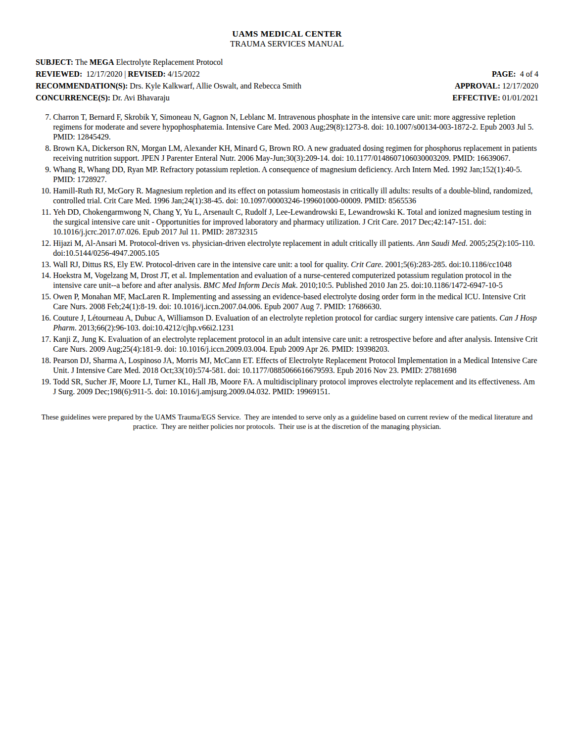UAMS MEDICAL CENTER
TRAUMA SERVICES MANUAL
| SUBJECT: The MEGA Electrolyte Replacement Protocol | |
| REVIEWED: 12/17/2020 / REVISED: 4/15/2022 | PAGE: 4 of 4 |
| RECOMMENDATION(S): Drs. Kyle Kalkwarf, Allie Oswalt, and Rebecca Smith | APPROVAL: 12/17/2020 |
| CONCURRENCE(S): Dr. Avi Bhavaraju | EFFECTIVE: 01/01/2021 |
Charron T, Bernard F, Skrobik Y, Simoneau N, Gagnon N, Leblanc M. Intravenous phosphate in the intensive care unit: more aggressive repletion regimens for moderate and severe hypophosphatemia. Intensive Care Med. 2003 Aug;29(8):1273-8. doi: 10.1007/s00134-003-1872-2. Epub 2003 Jul 5. PMID: 12845429.
Brown KA, Dickerson RN, Morgan LM, Alexander KH, Minard G, Brown RO. A new graduated dosing regimen for phosphorus replacement in patients receiving nutrition support. JPEN J Parenter Enteral Nutr. 2006 May-Jun;30(3):209-14. doi: 10.1177/0148607106030003209. PMID: 16639067.
Whang R, Whang DD, Ryan MP. Refractory potassium repletion. A consequence of magnesium deficiency. Arch Intern Med. 1992 Jan;152(1):40-5. PMID: 1728927.
Hamill-Ruth RJ, McGory R. Magnesium repletion and its effect on potassium homeostasis in critically ill adults: results of a double-blind, randomized, controlled trial. Crit Care Med. 1996 Jan;24(1):38-45. doi: 10.1097/00003246-199601000-00009. PMID: 8565536
Yeh DD, Chokengarmwong N, Chang Y, Yu L, Arsenault C, Rudolf J, Lee-Lewandrowski E, Lewandrowski K. Total and ionized magnesium testing in the surgical intensive care unit - Opportunities for improved laboratory and pharmacy utilization. J Crit Care. 2017 Dec;42:147-151. doi: 10.1016/j.jcrc.2017.07.026. Epub 2017 Jul 11. PMID: 28732315
Hijazi M, Al-Ansari M. Protocol-driven vs. physician-driven electrolyte replacement in adult critically ill patients. Ann Saudi Med. 2005;25(2):105-110. doi:10.5144/0256-4947.2005.105
Wall RJ, Dittus RS, Ely EW. Protocol-driven care in the intensive care unit: a tool for quality. Crit Care. 2001;5(6):283-285. doi:10.1186/cc1048
Hoekstra M, Vogelzang M, Drost JT, et al. Implementation and evaluation of a nurse-centered computerized potassium regulation protocol in the intensive care unit--a before and after analysis. BMC Med Inform Decis Mak. 2010;10:5. Published 2010 Jan 25. doi:10.1186/1472-6947-10-5
Owen P, Monahan MF, MacLaren R. Implementing and assessing an evidence-based electrolyte dosing order form in the medical ICU. Intensive Crit Care Nurs. 2008 Feb;24(1):8-19. doi: 10.1016/j.iccn.2007.04.006. Epub 2007 Aug 7. PMID: 17686630.
Couture J, Létourneau A, Dubuc A, Williamson D. Evaluation of an electrolyte repletion protocol for cardiac surgery intensive care patients. Can J Hosp Pharm. 2013;66(2):96-103. doi:10.4212/cjhp.v66i2.1231
Kanji Z, Jung K. Evaluation of an electrolyte replacement protocol in an adult intensive care unit: a retrospective before and after analysis. Intensive Crit Care Nurs. 2009 Aug;25(4):181-9. doi: 10.1016/j.iccn.2009.03.004. Epub 2009 Apr 26. PMID: 19398203.
Pearson DJ, Sharma A, Lospinoso JA, Morris MJ, McCann ET. Effects of Electrolyte Replacement Protocol Implementation in a Medical Intensive Care Unit. J Intensive Care Med. 2018 Oct;33(10):574-581. doi: 10.1177/0885066616679593. Epub 2016 Nov 23. PMID: 27881698
Todd SR, Sucher JF, Moore LJ, Turner KL, Hall JB, Moore FA. A multidisciplinary protocol improves electrolyte replacement and its effectiveness. Am J Surg. 2009 Dec;198(6):911-5. doi: 10.1016/j.amjsurg.2009.04.032. PMID: 19969151.
These guidelines were prepared by the UAMS Trauma/EGS Service. They are intended to serve only as a guideline based on current review of the medical literature and practice. They are neither policies nor protocols. Their use is at the discretion of the managing physician.